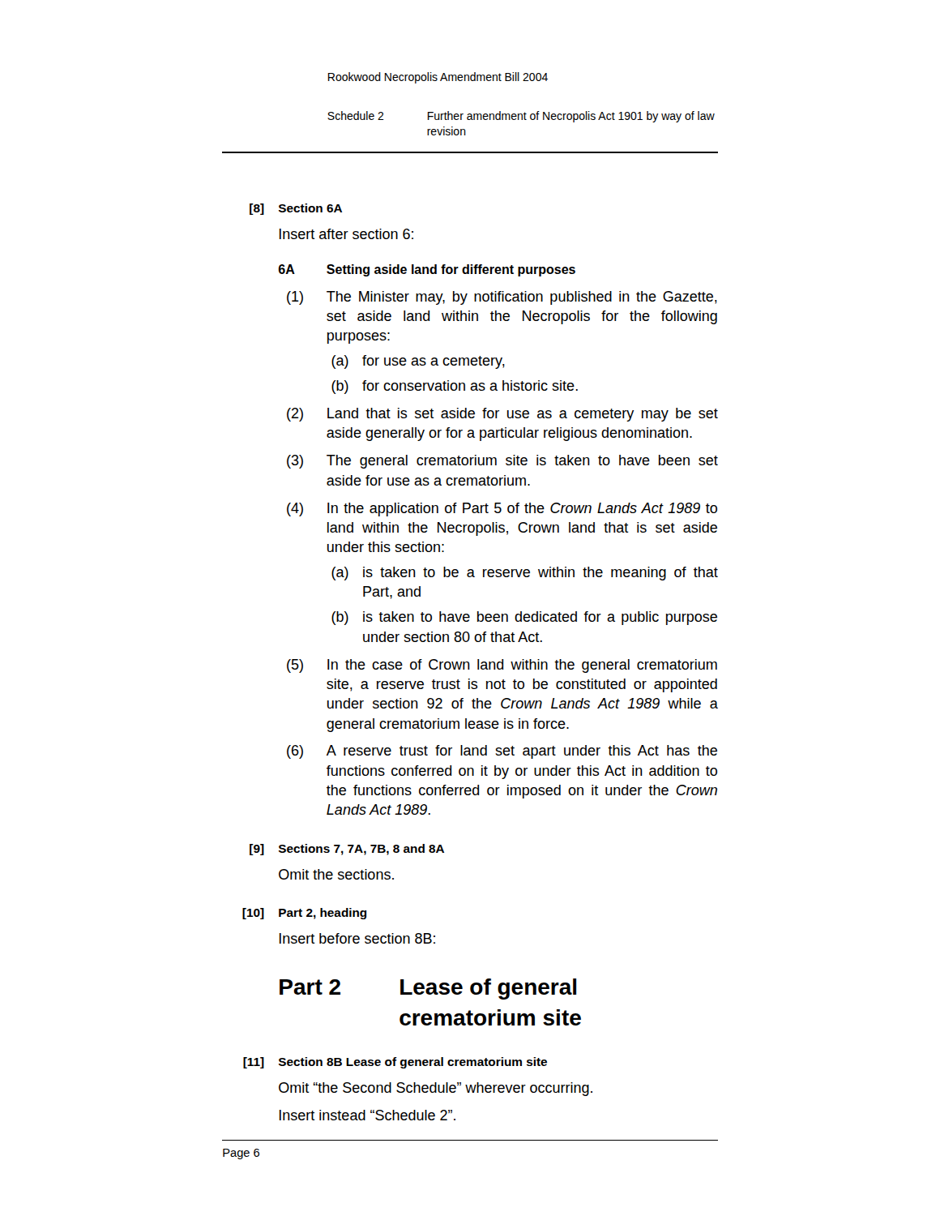Rookwood Necropolis Amendment Bill 2004
Schedule 2 Further amendment of Necropolis Act 1901 by way of law revision
[8] Section 6A
Insert after section 6:
6A Setting aside land for different purposes
(1) The Minister may, by notification published in the Gazette, set aside land within the Necropolis for the following purposes:
(a) for use as a cemetery,
(b) for conservation as a historic site.
(2) Land that is set aside for use as a cemetery may be set aside generally or for a particular religious denomination.
(3) The general crematorium site is taken to have been set aside for use as a crematorium.
(4) In the application of Part 5 of the Crown Lands Act 1989 to land within the Necropolis, Crown land that is set aside under this section:
(a) is taken to be a reserve within the meaning of that Part, and
(b) is taken to have been dedicated for a public purpose under section 80 of that Act.
(5) In the case of Crown land within the general crematorium site, a reserve trust is not to be constituted or appointed under section 92 of the Crown Lands Act 1989 while a general crematorium lease is in force.
(6) A reserve trust for land set apart under this Act has the functions conferred on it by or under this Act in addition to the functions conferred or imposed on it under the Crown Lands Act 1989.
[9] Sections 7, 7A, 7B, 8 and 8A
Omit the sections.
[10] Part 2, heading
Insert before section 8B:
Part 2 Lease of general crematorium site
[11] Section 8B Lease of general crematorium site
Omit “the Second Schedule” wherever occurring.
Insert instead “Schedule 2”.
Page 6